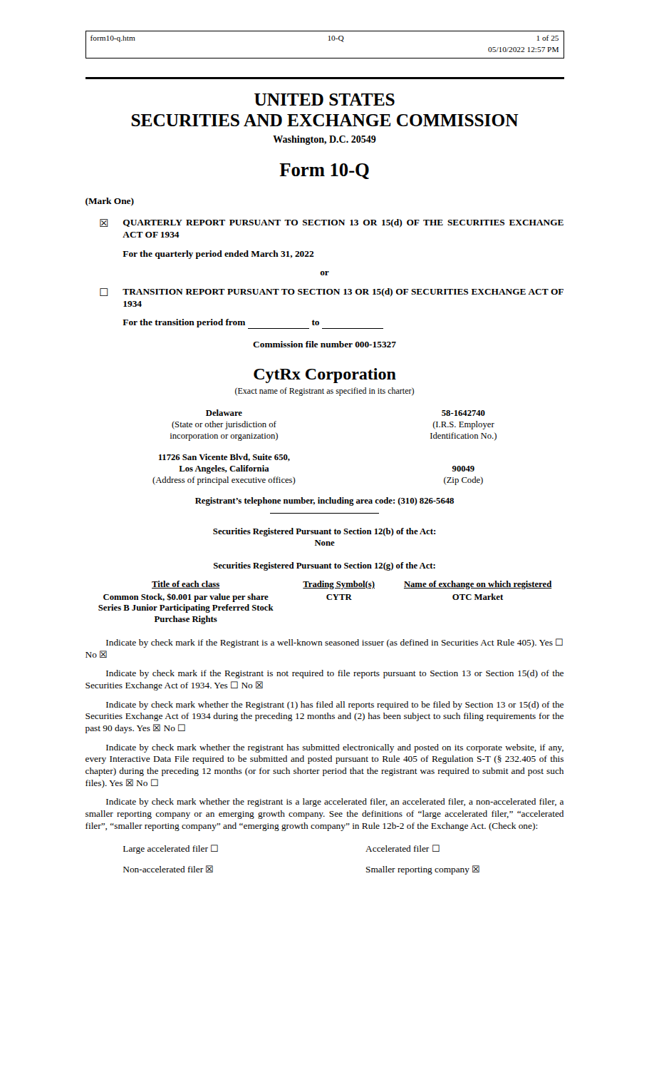form10-q.htm
10-Q
1 of 25
05/10/2022 12:57 PM
UNITED STATESSECURITIES AND EXCHANGE COMMISSION
Washington, D.C. 20549
Form 10-Q
(Mark One)
☒
QUARTERLY REPORT PURSUANT TO SECTION 13 OR 15(d) OF THE SECURITIES EXCHANGE ACT OF 1934
For the quarterly period ended March 31, 2022
or
☐
TRANSITION REPORT PURSUANT TO SECTION 13 OR 15(d) OF SECURITIES EXCHANGE ACT OF 1934
For the transition period from to
Commission file number 000-15327
CytRx Corporation
(Exact name of Registrant as specified in its charter)
| Delaware | 58-1642740 |
| (State or other jurisdiction of | (I.R.S. Employer |
| incorporation or organization) | Identification No.) |
| 11726 San Vicente Blvd, Suite 650, | |
| Los Angeles, California | 90049 |
| (Address of principal executive offices) | (Zip Code) |
Registrant’s telephone number, including area code: (310) 826-5648
Securities Registered Pursuant to Section 12(b) of the Act:None
Securities Registered Pursuant to Section 12(g) of the Act:
| Title of each class | Trading Symbol(s) | Name of exchange on which registered |
| --- | --- | --- |
| Common Stock, $0.001 par value per share | CYTR | OTC Market |
| Series B Junior Participating Preferred Stock | | |
| Purchase Rights | | |
Indicate by check mark if the Registrant is a well-known seasoned issuer (as defined in Securities Act Rule 405). Yes ☐ No ☒
Indicate by check mark if the Registrant is not required to file reports pursuant to Section 13 or Section 15(d) of the Securities Exchange Act of 1934. Yes ☐ No ☒
Indicate by check mark whether the Registrant (1) has filed all reports required to be filed by Section 13 or 15(d) of the Securities Exchange Act of 1934 during the preceding 12 months and (2) has been subject to such filing requirements for the past 90 days. Yes ☒ No ☐
Indicate by check mark whether the registrant has submitted electronically and posted on its corporate website, if any, every Interactive Data File required to be submitted and posted pursuant to Rule 405 of Regulation S-T (§ 232.405 of this chapter) during the preceding 12 months (or for such shorter period that the registrant was required to submit and post such files). Yes ☒ No ☐
Indicate by check mark whether the registrant is a large accelerated filer, an accelerated filer, a non-accelerated filer, a smaller reporting company or an emerging growth company. See the definitions of “large accelerated filer,” “accelerated filer”, “smaller reporting company” and “emerging growth company” in Rule 12b-2 of the Exchange Act. (Check one):
| Large accelerated filer ☐ | Accelerated filer ☐ |
| Non-accelerated filer ☒ | Smaller reporting company ☒ |